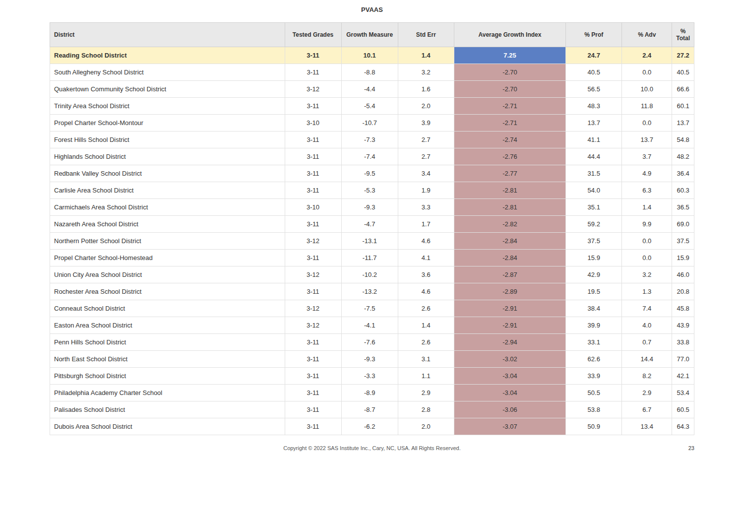PVAAS
| District | Tested Grades | Growth Measure | Std Err | Average Growth Index | % Prof | % Adv | % Total |
| --- | --- | --- | --- | --- | --- | --- | --- |
| Reading School District | 3-11 | 10.1 | 1.4 | 7.25 | 24.7 | 2.4 | 27.2 |
| South Allegheny School District | 3-11 | -8.8 | 3.2 | -2.70 | 40.5 | 0.0 | 40.5 |
| Quakertown Community School District | 3-12 | -4.4 | 1.6 | -2.70 | 56.5 | 10.0 | 66.6 |
| Trinity Area School District | 3-11 | -5.4 | 2.0 | -2.71 | 48.3 | 11.8 | 60.1 |
| Propel Charter School-Montour | 3-10 | -10.7 | 3.9 | -2.71 | 13.7 | 0.0 | 13.7 |
| Forest Hills School District | 3-11 | -7.3 | 2.7 | -2.74 | 41.1 | 13.7 | 54.8 |
| Highlands School District | 3-11 | -7.4 | 2.7 | -2.76 | 44.4 | 3.7 | 48.2 |
| Redbank Valley School District | 3-11 | -9.5 | 3.4 | -2.77 | 31.5 | 4.9 | 36.4 |
| Carlisle Area School District | 3-11 | -5.3 | 1.9 | -2.81 | 54.0 | 6.3 | 60.3 |
| Carmichaels Area School District | 3-10 | -9.3 | 3.3 | -2.81 | 35.1 | 1.4 | 36.5 |
| Nazareth Area School District | 3-11 | -4.7 | 1.7 | -2.82 | 59.2 | 9.9 | 69.0 |
| Northern Potter School District | 3-12 | -13.1 | 4.6 | -2.84 | 37.5 | 0.0 | 37.5 |
| Propel Charter School-Homestead | 3-11 | -11.7 | 4.1 | -2.84 | 15.9 | 0.0 | 15.9 |
| Union City Area School District | 3-12 | -10.2 | 3.6 | -2.87 | 42.9 | 3.2 | 46.0 |
| Rochester Area School District | 3-11 | -13.2 | 4.6 | -2.89 | 19.5 | 1.3 | 20.8 |
| Conneaut School District | 3-12 | -7.5 | 2.6 | -2.91 | 38.4 | 7.4 | 45.8 |
| Easton Area School District | 3-12 | -4.1 | 1.4 | -2.91 | 39.9 | 4.0 | 43.9 |
| Penn Hills School District | 3-11 | -7.6 | 2.6 | -2.94 | 33.1 | 0.7 | 33.8 |
| North East School District | 3-11 | -9.3 | 3.1 | -3.02 | 62.6 | 14.4 | 77.0 |
| Pittsburgh School District | 3-11 | -3.3 | 1.1 | -3.04 | 33.9 | 8.2 | 42.1 |
| Philadelphia Academy Charter School | 3-11 | -8.9 | 2.9 | -3.04 | 50.5 | 2.9 | 53.4 |
| Palisades School District | 3-11 | -8.7 | 2.8 | -3.06 | 53.8 | 6.7 | 60.5 |
| Dubois Area School District | 3-11 | -6.2 | 2.0 | -3.07 | 50.9 | 13.4 | 64.3 |
Copyright © 2022 SAS Institute Inc., Cary, NC, USA. All Rights Reserved. 23